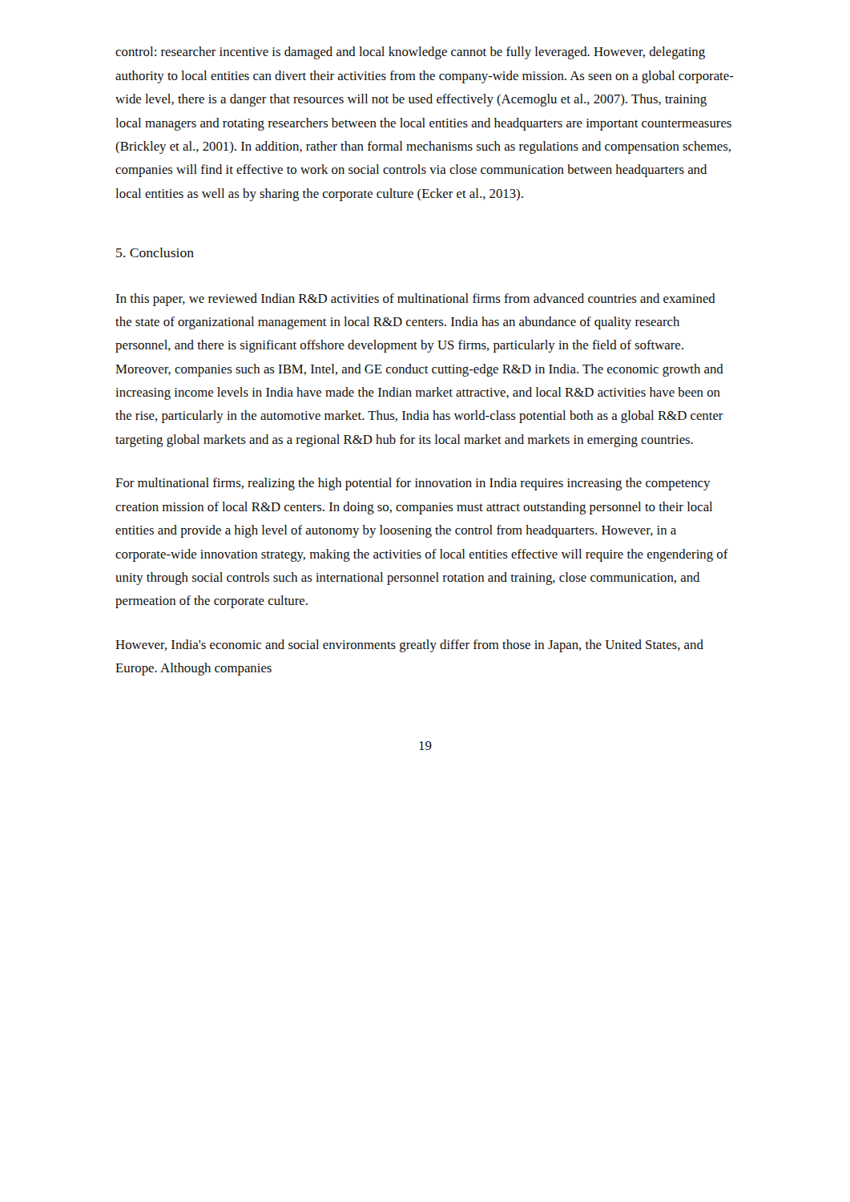control: researcher incentive is damaged and local knowledge cannot be fully leveraged. However, delegating authority to local entities can divert their activities from the company-wide mission. As seen on a global corporate-wide level, there is a danger that resources will not be used effectively (Acemoglu et al., 2007). Thus, training local managers and rotating researchers between the local entities and headquarters are important countermeasures (Brickley et al., 2001). In addition, rather than formal mechanisms such as regulations and compensation schemes, companies will find it effective to work on social controls via close communication between headquarters and local entities as well as by sharing the corporate culture (Ecker et al., 2013).
5. Conclusion
In this paper, we reviewed Indian R&D activities of multinational firms from advanced countries and examined the state of organizational management in local R&D centers. India has an abundance of quality research personnel, and there is significant offshore development by US firms, particularly in the field of software. Moreover, companies such as IBM, Intel, and GE conduct cutting-edge R&D in India. The economic growth and increasing income levels in India have made the Indian market attractive, and local R&D activities have been on the rise, particularly in the automotive market. Thus, India has world-class potential both as a global R&D center targeting global markets and as a regional R&D hub for its local market and markets in emerging countries.
For multinational firms, realizing the high potential for innovation in India requires increasing the competency creation mission of local R&D centers. In doing so, companies must attract outstanding personnel to their local entities and provide a high level of autonomy by loosening the control from headquarters. However, in a corporate-wide innovation strategy, making the activities of local entities effective will require the engendering of unity through social controls such as international personnel rotation and training, close communication, and permeation of the corporate culture.
However, India's economic and social environments greatly differ from those in Japan, the United States, and Europe. Although companies
19